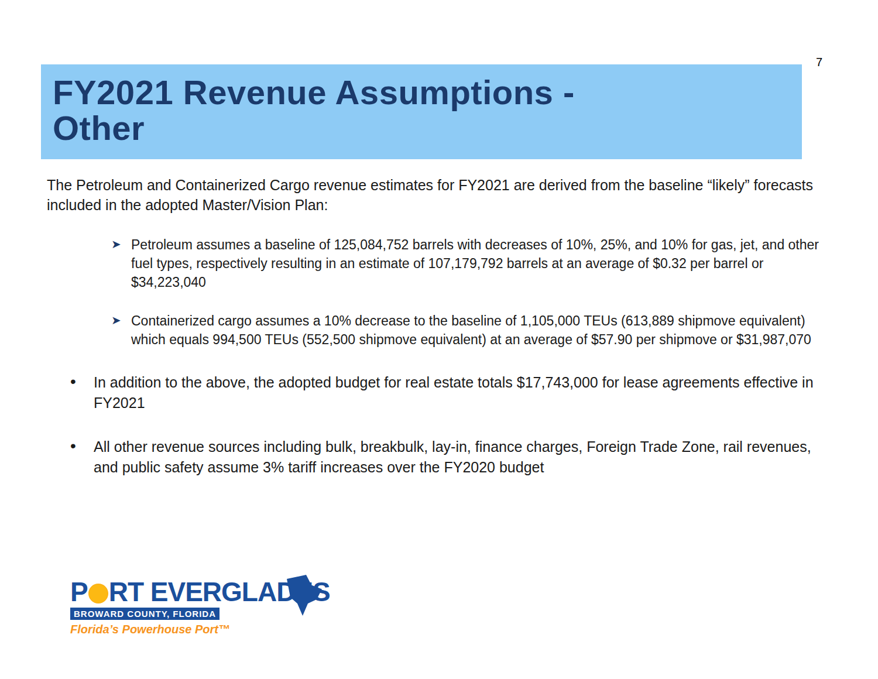7
FY2021 Revenue Assumptions -
Other
The Petroleum and Containerized Cargo revenue estimates for FY2021 are derived from the baseline “likely” forecasts included in the adopted Master/Vision Plan:
Petroleum assumes a baseline of 125,084,752 barrels with decreases of 10%, 25%, and 10% for gas, jet, and other fuel types, respectively resulting in an estimate of 107,179,792 barrels at an average of $0.32 per barrel or $34,223,040
Containerized cargo assumes a 10% decrease to the baseline of 1,105,000 TEUs (613,889 shipmove equivalent) which equals 994,500 TEUs (552,500 shipmove equivalent) at an average of $57.90 per shipmove or $31,987,070
In addition to the above, the adopted budget for real estate totals $17,743,000 for lease agreements effective in FY2021
All other revenue sources including bulk, breakbulk, lay-in, finance charges, Foreign Trade Zone, rail revenues, and public safety assume 3% tariff increases over the FY2020 budget
P RT EVERGLADES
BROWARD COUNTY, FLORIDA
Florida’s Powerhouse Port™